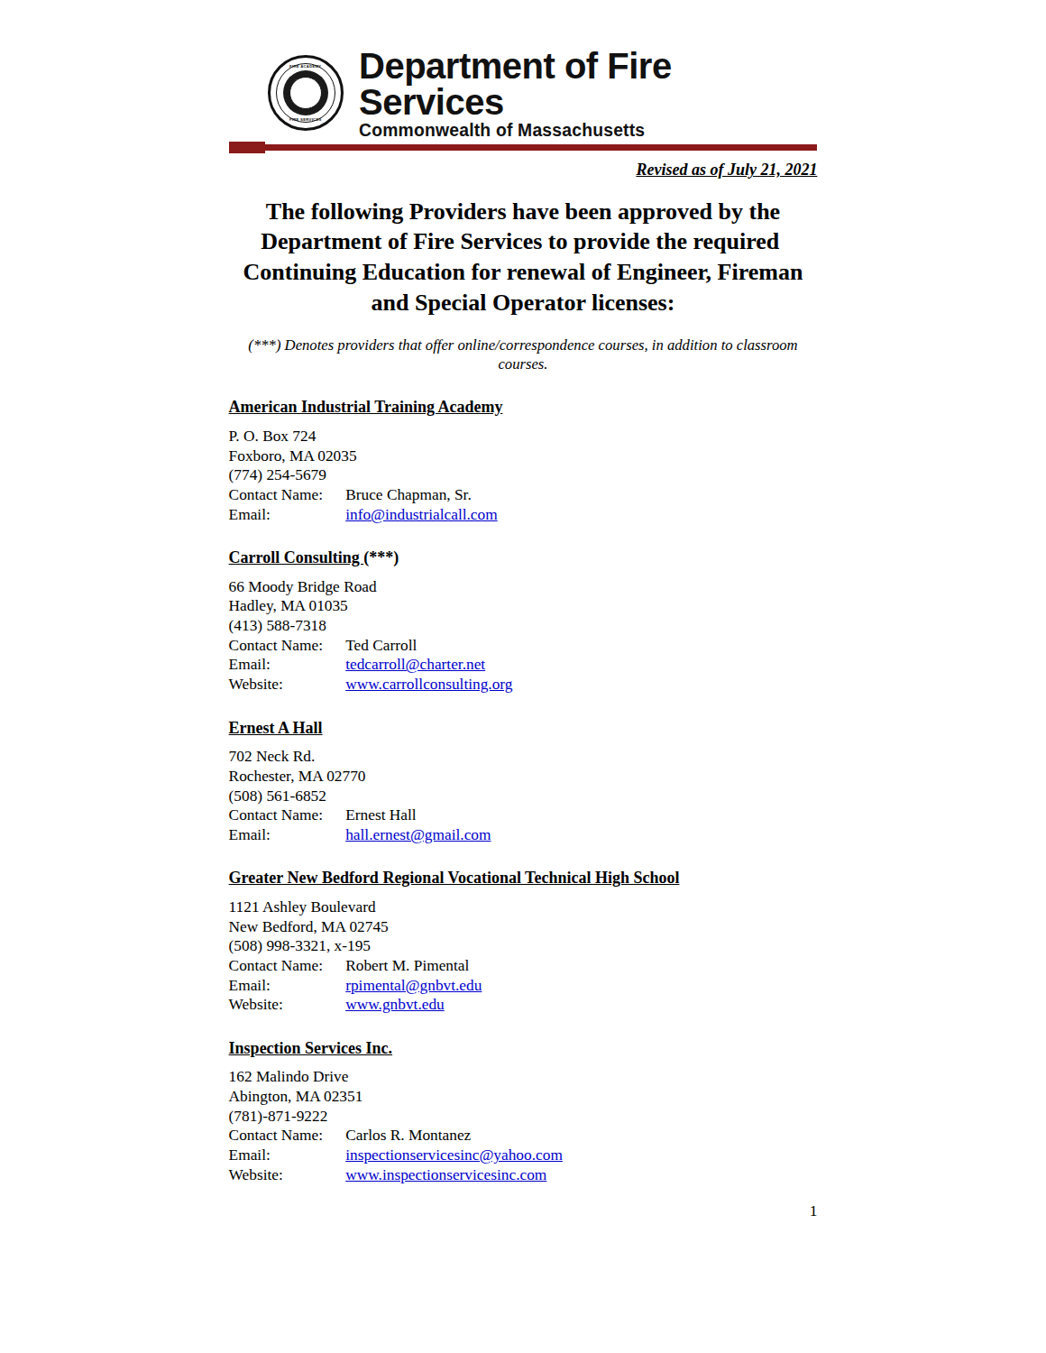Fire Academy
Fire Services
Department of Fire Services
Commonwealth of Massachusetts
Revised as of July 21, 2021
The following Providers have been approved by the Department of Fire Services to provide the required Continuing Education for renewal of Engineer, Fireman and Special Operator licenses:
(***) Denotes providers that offer online/correspondence courses, in addition to classroom courses.
American Industrial Training Academy
P. O. Box 724
Foxboro, MA 02035
(774) 254-5679
Contact Name:
Bruce Chapman, Sr.
Email:
info@industrialcall.com
Carroll Consulting (***)
66 Moody Bridge Road
Hadley, MA 01035
(413) 588-7318
Contact Name:
Ted Carroll
Email:
tedcarroll@charter.net
Website:
www.carrollconsulting.org
Ernest A Hall
702 Neck Rd.
Rochester, MA 02770
(508) 561-6852
Contact Name:
Ernest Hall
Email:
hall.ernest@gmail.com
Greater New Bedford Regional Vocational Technical High School
1121 Ashley Boulevard
New Bedford, MA 02745
(508) 998-3321, x-195
Contact Name:
Robert M. Pimental
Email:
rpimental@gnbvt.edu
Website:
www.gnbvt.edu
Inspection Services Inc.
162 Malindo Drive
Abington, MA 02351
(781)-871-9222
Contact Name:
Carlos R. Montanez
Email:
inspectionservicesinc@yahoo.com
Website:
www.inspectionservicesinc.com
1